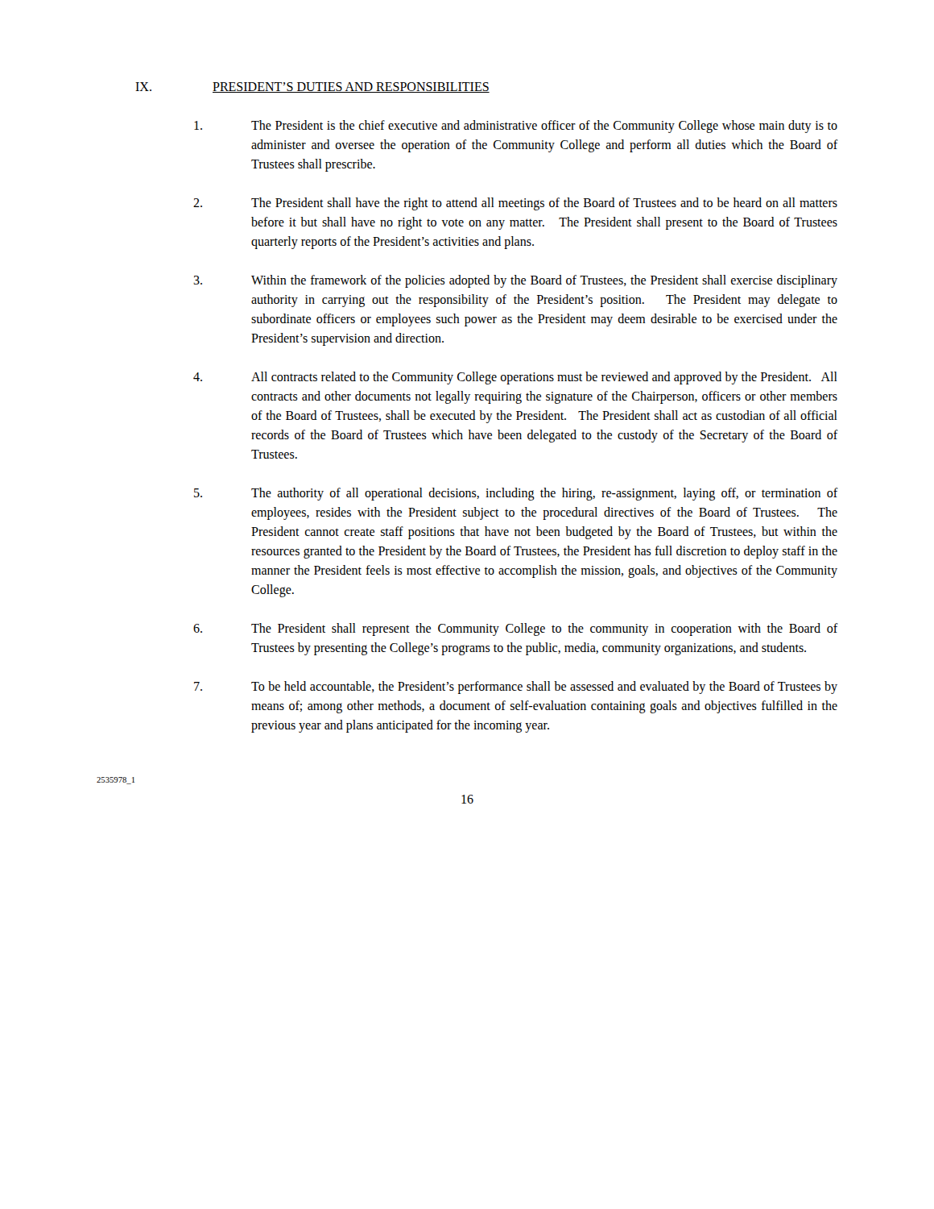IX. President’s Duties and Responsibilities
1. The President is the chief executive and administrative officer of the Community College whose main duty is to administer and oversee the operation of the Community College and perform all duties which the Board of Trustees shall prescribe.
2. The President shall have the right to attend all meetings of the Board of Trustees and to be heard on all matters before it but shall have no right to vote on any matter. The President shall present to the Board of Trustees quarterly reports of the President’s activities and plans.
3. Within the framework of the policies adopted by the Board of Trustees, the President shall exercise disciplinary authority in carrying out the responsibility of the President’s position. The President may delegate to subordinate officers or employees such power as the President may deem desirable to be exercised under the President’s supervision and direction.
4. All contracts related to the Community College operations must be reviewed and approved by the President. All contracts and other documents not legally requiring the signature of the Chairperson, officers or other members of the Board of Trustees, shall be executed by the President. The President shall act as custodian of all official records of the Board of Trustees which have been delegated to the custody of the Secretary of the Board of Trustees.
5. The authority of all operational decisions, including the hiring, re-assignment, laying off, or termination of employees, resides with the President subject to the procedural directives of the Board of Trustees. The President cannot create staff positions that have not been budgeted by the Board of Trustees, but within the resources granted to the President by the Board of Trustees, the President has full discretion to deploy staff in the manner the President feels is most effective to accomplish the mission, goals, and objectives of the Community College.
6. The President shall represent the Community College to the community in cooperation with the Board of Trustees by presenting the College’s programs to the public, media, community organizations, and students.
7. To be held accountable, the President’s performance shall be assessed and evaluated by the Board of Trustees by means of; among other methods, a document of self-evaluation containing goals and objectives fulfilled in the previous year and plans anticipated for the incoming year.
2535978_1
16